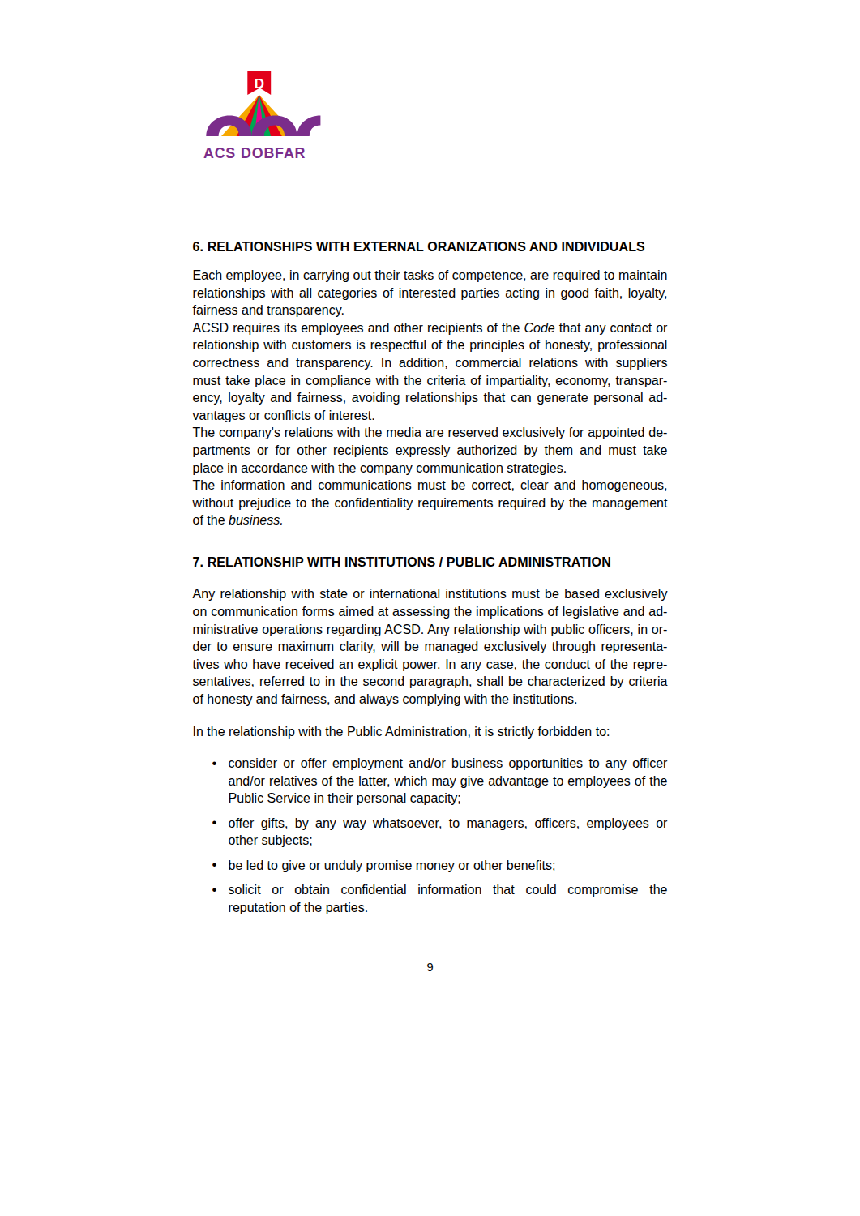D ACS DOBFAR
6. RELATIONSHIPS WITH EXTERNAL ORANIZATIONS AND INDIVIDUALS
Each employee, in carrying out their tasks of competence, are required to maintain relationships with all categories of interested parties acting in good faith, loyalty, fairness and transparency.
ACSD requires its employees and other recipients of the Code that any contact or relationship with customers is respectful of the principles of honesty, professional correctness and transparency. In addition, commercial relations with suppliers must take place in compliance with the criteria of impartiality, economy, transparency, loyalty and fairness, avoiding relationships that can generate personal advantages or conflicts of interest.
The company's relations with the media are reserved exclusively for appointed departments or for other recipients expressly authorized by them and must take place in accordance with the company communication strategies.
The information and communications must be correct, clear and homogeneous, without prejudice to the confidentiality requirements required by the management of the business.
7. RELATIONSHIP WITH INSTITUTIONS / PUBLIC ADMINISTRATION
Any relationship with state or international institutions must be based exclusively on communication forms aimed at assessing the implications of legislative and administrative operations regarding ACSD. Any relationship with public officers, in order to ensure maximum clarity, will be managed exclusively through representatives who have received an explicit power. In any case, the conduct of the representatives, referred to in the second paragraph, shall be characterized by criteria of honesty and fairness, and always complying with the institutions.
In the relationship with the Public Administration, it is strictly forbidden to:
consider or offer employment and/or business opportunities to any officer and/or relatives of the latter, which may give advantage to employees of the Public Service in their personal capacity;
offer gifts, by any way whatsoever, to managers, officers, employees or other subjects;
be led to give or unduly promise money or other benefits;
solicit or obtain confidential information that could compromise the reputation of the parties.
9